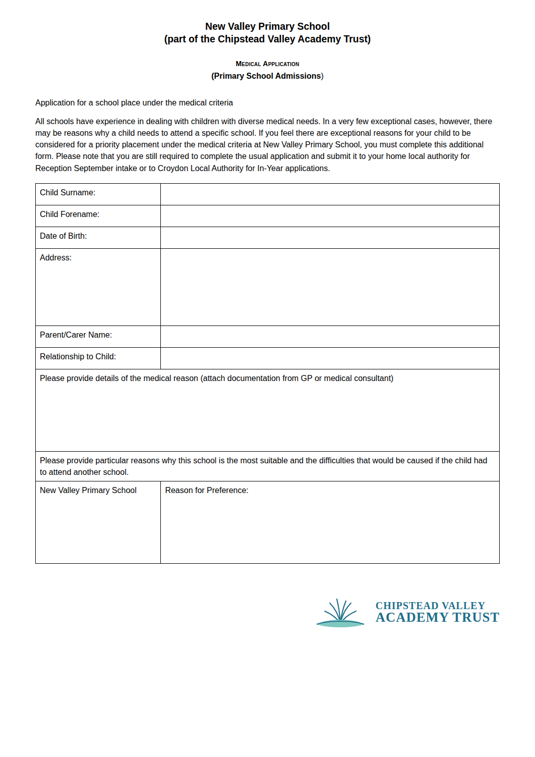New Valley Primary School
(part of the Chipstead Valley Academy Trust)
Medical Application
(Primary School Admissions)
Application for a school place under the medical criteria
All schools have experience in dealing with children with diverse medical needs. In a very few exceptional cases, however, there may be reasons why a child needs to attend a specific school. If you feel there are exceptional reasons for your child to be considered for a priority placement under the medical criteria at New Valley Primary School, you must complete this additional form. Please note that you are still required to complete the usual application and submit it to your home local authority for Reception September intake or to Croydon Local Authority for In-Year applications.
| Child Surname: | |
| Child Forename: | |
| Date of Birth: | |
| Address: | |
| Parent/Carer Name: | |
| Relationship to Child: | |
| Please provide details of the medical reason (attach documentation from GP or medical consultant) |
| Please provide particular reasons why this school is the most suitable and the difficulties that would be caused if the child had to attend another school. |
| New Valley Primary School | Reason for Preference: |
CHIPSTEAD VALLEY ACADEMY TRUST